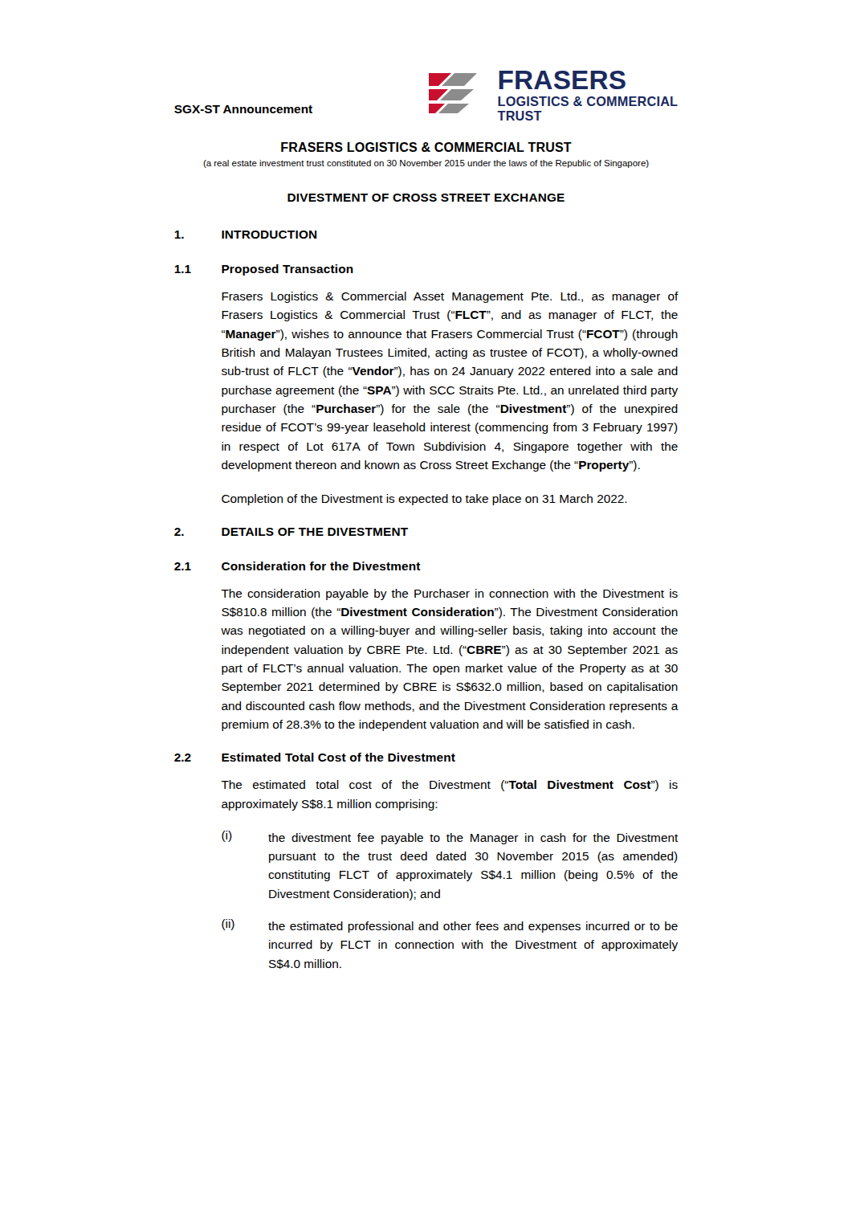SGX-ST Announcement
FRASERS LOGISTICS & COMMERCIAL TRUST
FRASERS LOGISTICS & COMMERCIAL TRUST
(a real estate investment trust constituted on 30 November 2015 under the laws of the Republic of Singapore)
DIVESTMENT OF CROSS STREET EXCHANGE
1.
INTRODUCTION
1.1
Proposed Transaction
Frasers Logistics & Commercial Asset Management Pte. Ltd., as manager of Frasers Logistics & Commercial Trust (“FLCT”, and as manager of FLCT, the “Manager”), wishes to announce that Frasers Commercial Trust (“FCOT”) (through British and Malayan Trustees Limited, acting as trustee of FCOT), a wholly-owned sub-trust of FLCT (the “Vendor”), has on 24 January 2022 entered into a sale and purchase agreement (the “SPA”) with SCC Straits Pte. Ltd., an unrelated third party purchaser (the “Purchaser”) for the sale (the “Divestment”) of the unexpired residue of FCOT’s 99-year leasehold interest (commencing from 3 February 1997) in respect of Lot 617A of Town Subdivision 4, Singapore together with the development thereon and known as Cross Street Exchange (the “Property”).
Completion of the Divestment is expected to take place on 31 March 2022.
2.
DETAILS OF THE DIVESTMENT
2.1
Consideration for the Divestment
The consideration payable by the Purchaser in connection with the Divestment is S$810.8 million (the “Divestment Consideration”). The Divestment Consideration was negotiated on a willing-buyer and willing-seller basis, taking into account the independent valuation by CBRE Pte. Ltd. (“CBRE”) as at 30 September 2021 as part of FLCT’s annual valuation. The open market value of the Property as at 30 September 2021 determined by CBRE is S$632.0 million, based on capitalisation and discounted cash flow methods, and the Divestment Consideration represents a premium of 28.3% to the independent valuation and will be satisfied in cash.
2.2
Estimated Total Cost of the Divestment
The estimated total cost of the Divestment (“Total Divestment Cost”) is approximately S$8.1 million comprising:
(i)
the divestment fee payable to the Manager in cash for the Divestment pursuant to the trust deed dated 30 November 2015 (as amended) constituting FLCT of approximately S$4.1 million (being 0.5% of the Divestment Consideration); and
(ii)
the estimated professional and other fees and expenses incurred or to be incurred by FLCT in connection with the Divestment of approximately S$4.0 million.